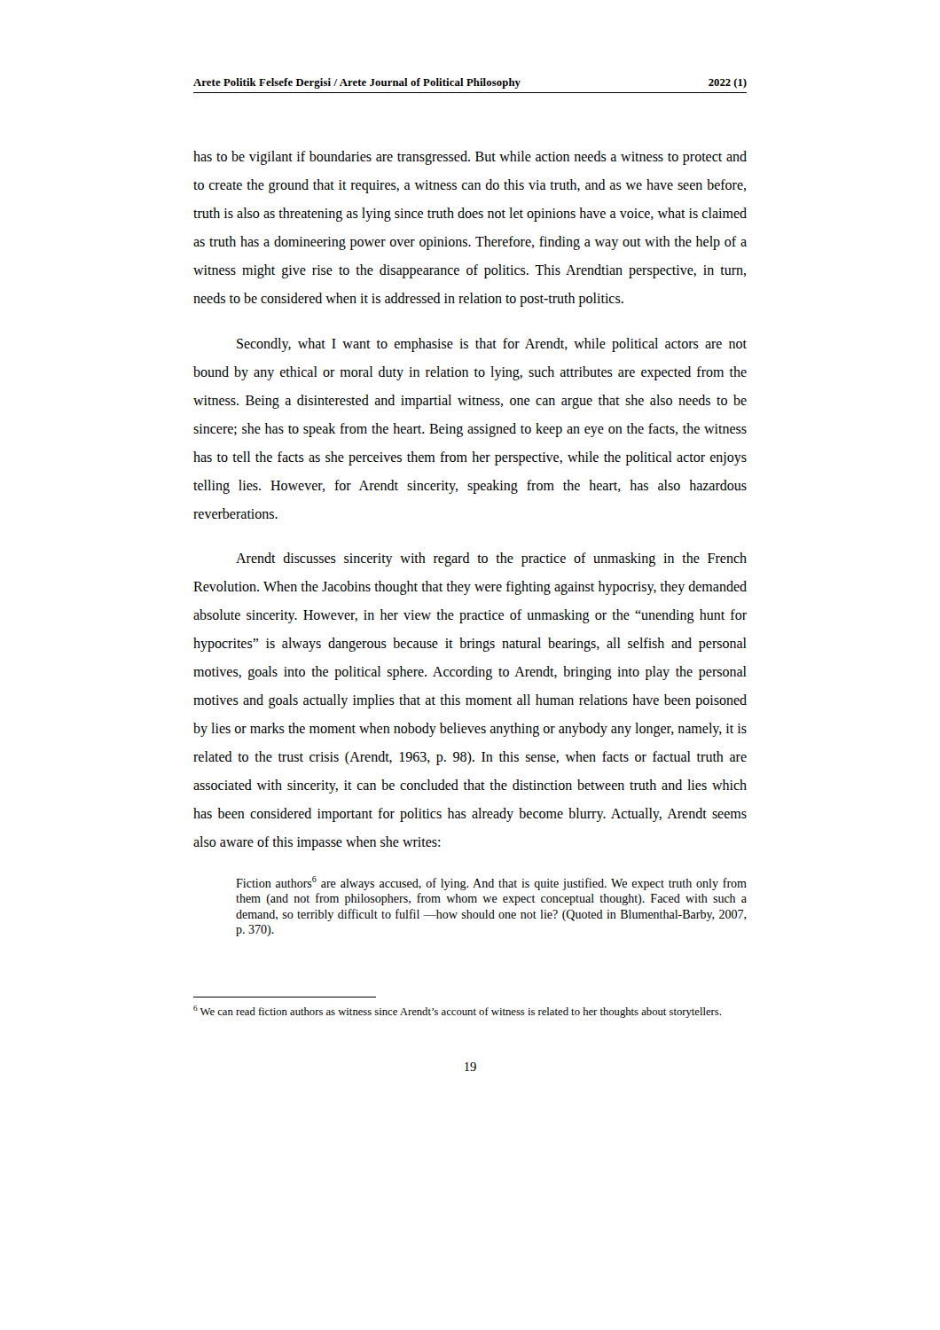Arete Politik Felsefe Dergisi / Arete Journal of Political Philosophy 2022 (1)
has to be vigilant if boundaries are transgressed. But while action needs a witness to protect and to create the ground that it requires, a witness can do this via truth, and as we have seen before, truth is also as threatening as lying since truth does not let opinions have a voice, what is claimed as truth has a domineering power over opinions. Therefore, finding a way out with the help of a witness might give rise to the disappearance of politics. This Arendtian perspective, in turn, needs to be considered when it is addressed in relation to post-truth politics.
Secondly, what I want to emphasise is that for Arendt, while political actors are not bound by any ethical or moral duty in relation to lying, such attributes are expected from the witness. Being a disinterested and impartial witness, one can argue that she also needs to be sincere; she has to speak from the heart. Being assigned to keep an eye on the facts, the witness has to tell the facts as she perceives them from her perspective, while the political actor enjoys telling lies. However, for Arendt sincerity, speaking from the heart, has also hazardous reverberations.
Arendt discusses sincerity with regard to the practice of unmasking in the French Revolution. When the Jacobins thought that they were fighting against hypocrisy, they demanded absolute sincerity. However, in her view the practice of unmasking or the “unending hunt for hypocrites” is always dangerous because it brings natural bearings, all selfish and personal motives, goals into the political sphere. According to Arendt, bringing into play the personal motives and goals actually implies that at this moment all human relations have been poisoned by lies or marks the moment when nobody believes anything or anybody any longer, namely, it is related to the trust crisis (Arendt, 1963, p. 98). In this sense, when facts or factual truth are associated with sincerity, it can be concluded that the distinction between truth and lies which has been considered important for politics has already become blurry. Actually, Arendt seems also aware of this impasse when she writes:
Fiction authors6 are always accused, of lying. And that is quite justified. We expect truth only from them (and not from philosophers, from whom we expect conceptual thought). Faced with such a demand, so terribly difficult to fulfil —how should one not lie? (Quoted in Blumenthal-Barby, 2007, p. 370).
6 We can read fiction authors as witness since Arendt’s account of witness is related to her thoughts about storytellers.
19